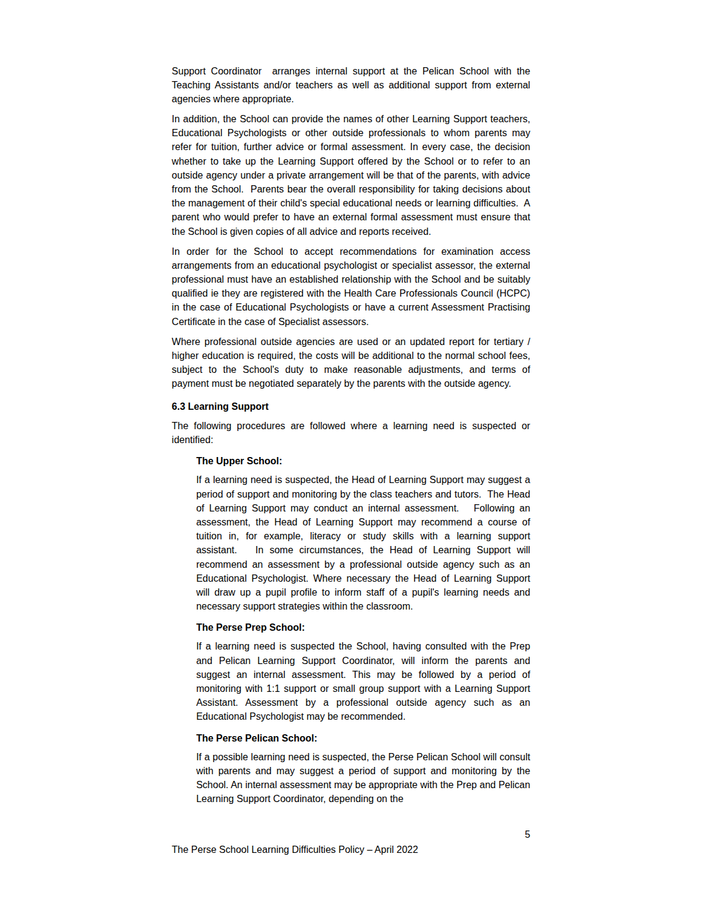Support Coordinator arranges internal support at the Pelican School with the Teaching Assistants and/or teachers as well as additional support from external agencies where appropriate.
In addition, the School can provide the names of other Learning Support teachers, Educational Psychologists or other outside professionals to whom parents may refer for tuition, further advice or formal assessment. In every case, the decision whether to take up the Learning Support offered by the School or to refer to an outside agency under a private arrangement will be that of the parents, with advice from the School. Parents bear the overall responsibility for taking decisions about the management of their child's special educational needs or learning difficulties. A parent who would prefer to have an external formal assessment must ensure that the School is given copies of all advice and reports received.
In order for the School to accept recommendations for examination access arrangements from an educational psychologist or specialist assessor, the external professional must have an established relationship with the School and be suitably qualified ie they are registered with the Health Care Professionals Council (HCPC) in the case of Educational Psychologists or have a current Assessment Practising Certificate in the case of Specialist assessors.
Where professional outside agencies are used or an updated report for tertiary / higher education is required, the costs will be additional to the normal school fees, subject to the School's duty to make reasonable adjustments, and terms of payment must be negotiated separately by the parents with the outside agency.
6.3 Learning Support
The following procedures are followed where a learning need is suspected or identified:
The Upper School:
If a learning need is suspected, the Head of Learning Support may suggest a period of support and monitoring by the class teachers and tutors. The Head of Learning Support may conduct an internal assessment. Following an assessment, the Head of Learning Support may recommend a course of tuition in, for example, literacy or study skills with a learning support assistant. In some circumstances, the Head of Learning Support will recommend an assessment by a professional outside agency such as an Educational Psychologist. Where necessary the Head of Learning Support will draw up a pupil profile to inform staff of a pupil's learning needs and necessary support strategies within the classroom.
The Perse Prep School:
If a learning need is suspected the School, having consulted with the Prep and Pelican Learning Support Coordinator, will inform the parents and suggest an internal assessment. This may be followed by a period of monitoring with 1:1 support or small group support with a Learning Support Assistant. Assessment by a professional outside agency such as an Educational Psychologist may be recommended.
The Perse Pelican School:
If a possible learning need is suspected, the Perse Pelican School will consult with parents and may suggest a period of support and monitoring by the School. An internal assessment may be appropriate with the Prep and Pelican Learning Support Coordinator, depending on the
5
The Perse School Learning Difficulties Policy – April 2022